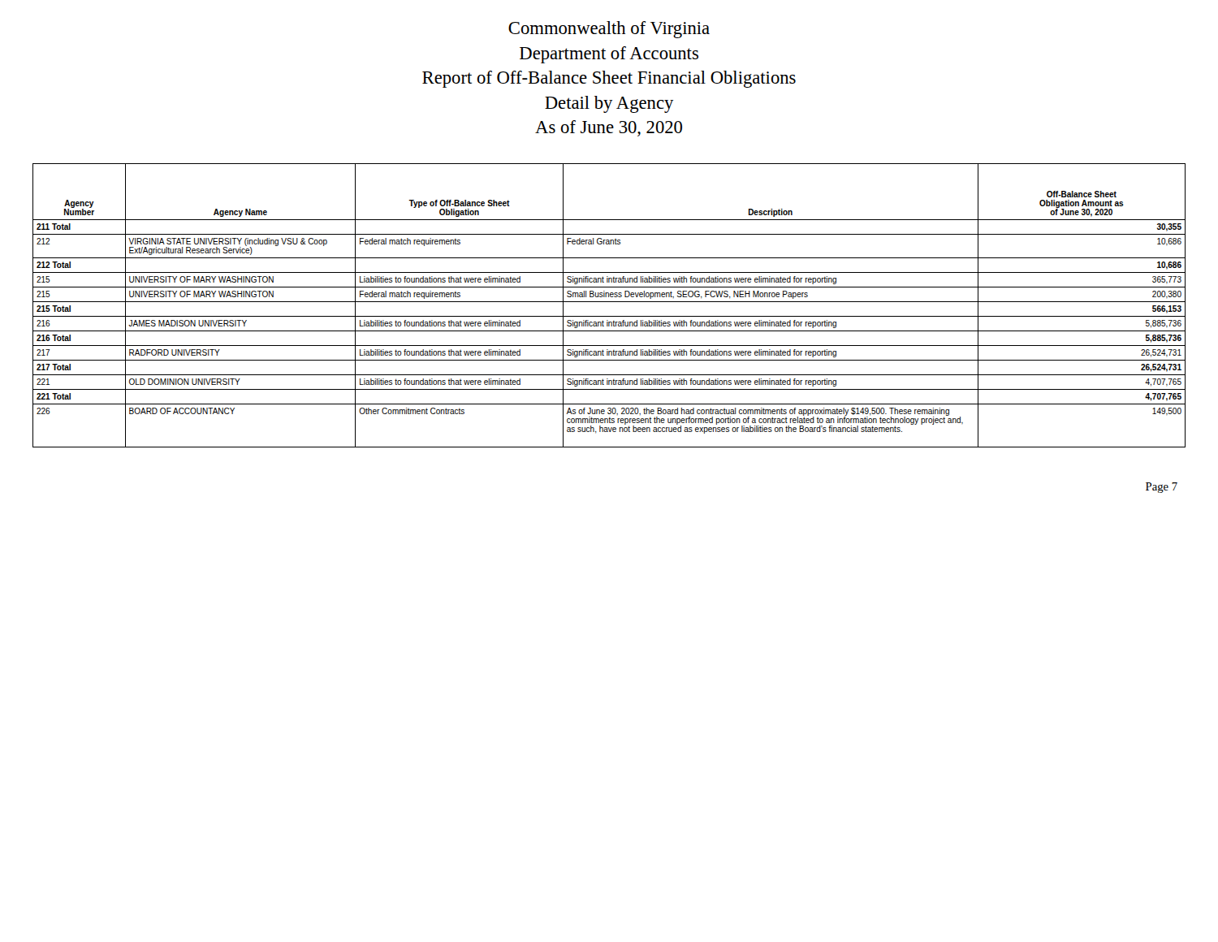Commonwealth of Virginia
Department of Accounts
Report of Off-Balance Sheet Financial Obligations
Detail by Agency
As of June 30, 2020
| Agency Number | Agency Name | Type of Off-Balance Sheet Obligation | Description | Off-Balance Sheet Obligation Amount as of June 30, 2020 |
| --- | --- | --- | --- | --- |
| 211 Total | | | | 30,355 |
| 212 | VIRGINIA STATE UNIVERSITY (including VSU & Coop Ext/Agricultural Research Service) | Federal match requirements | Federal Grants | 10,686 |
| 212 Total | | | | 10,686 |
| 215 | UNIVERSITY OF MARY WASHINGTON | Liabilities to foundations that were eliminated | Significant intrafund liabilities with foundations were eliminated for reporting | 365,773 |
| 215 | UNIVERSITY OF MARY WASHINGTON | Federal match requirements | Small Business Development, SEOG, FCWS, NEH Monroe Papers | 200,380 |
| 215 Total | | | | 566,153 |
| 216 | JAMES MADISON UNIVERSITY | Liabilities to foundations that were eliminated | Significant intrafund liabilities with foundations were eliminated for reporting | 5,885,736 |
| 216 Total | | | | 5,885,736 |
| 217 | RADFORD UNIVERSITY | Liabilities to foundations that were eliminated | Significant intrafund liabilities with foundations were eliminated for reporting | 26,524,731 |
| 217 Total | | | | 26,524,731 |
| 221 | OLD DOMINION UNIVERSITY | Liabilities to foundations that were eliminated | Significant intrafund liabilities with foundations were eliminated for reporting | 4,707,765 |
| 221 Total | | | | 4,707,765 |
| 226 | BOARD OF ACCOUNTANCY | Other Commitment Contracts | As of June 30, 2020, the Board had contractual commitments of approximately $149,500. These remaining commitments represent the unperformed portion of a contract related to an information technology project and, as such, have not been accrued as expenses or liabilities on the Board’s financial statements. | 149,500 |
Page 7